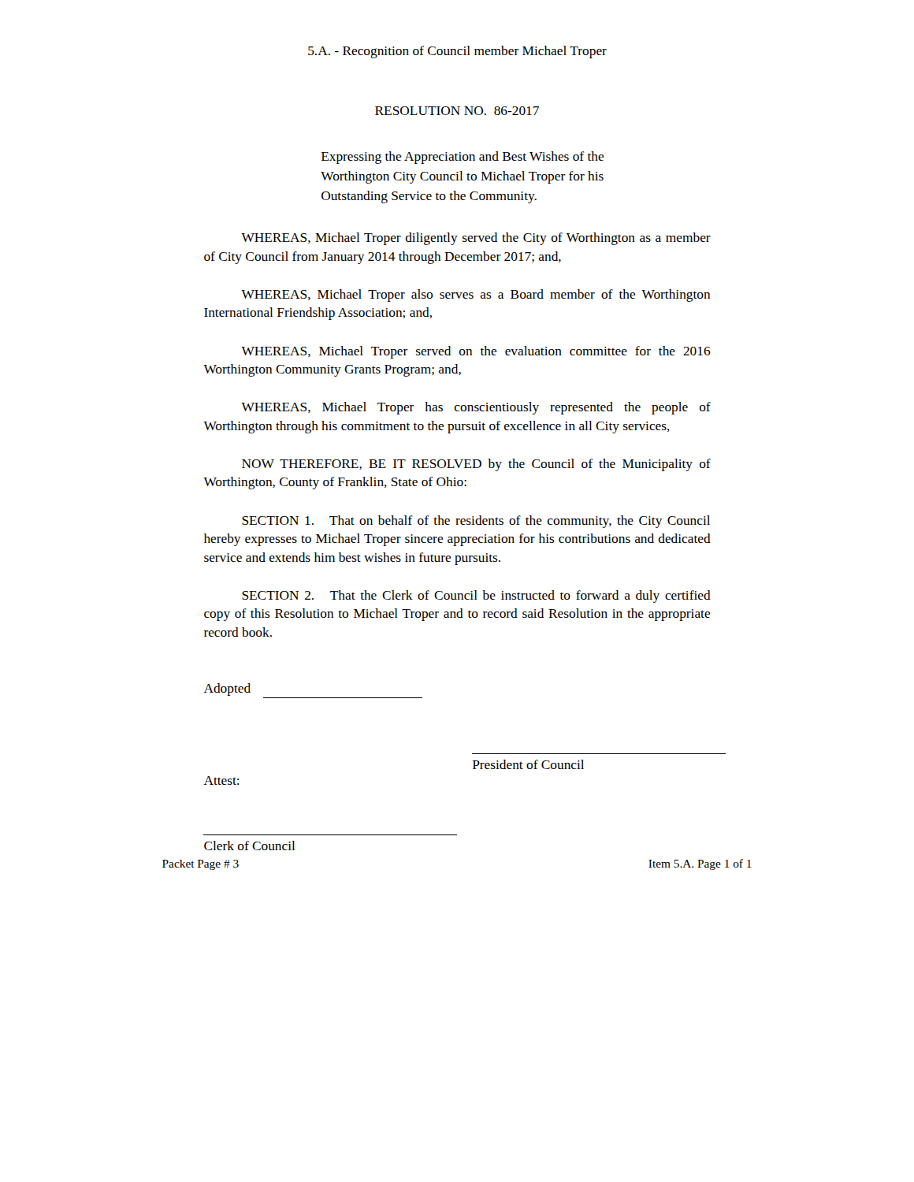5.A. - Recognition of Council member Michael Troper
RESOLUTION NO. 86-2017
Expressing the Appreciation and Best Wishes of the
Worthington City Council to Michael Troper for his
Outstanding Service to the Community.
WHEREAS, Michael Troper diligently served the City of Worthington as a member of City Council from January 2014 through December 2017; and,
WHEREAS, Michael Troper also serves as a Board member of the Worthington International Friendship Association; and,
WHEREAS, Michael Troper served on the evaluation committee for the 2016 Worthington Community Grants Program; and,
WHEREAS, Michael Troper has conscientiously represented the people of Worthington through his commitment to the pursuit of excellence in all City services,
NOW THEREFORE, BE IT RESOLVED by the Council of the Municipality of Worthington, County of Franklin, State of Ohio:
SECTION 1. That on behalf of the residents of the community, the City Council hereby expresses to Michael Troper sincere appreciation for his contributions and dedicated service and extends him best wishes in future pursuits.
SECTION 2. That the Clerk of Council be instructed to forward a duly certified copy of this Resolution to Michael Troper and to record said Resolution in the appropriate record book.
Adopted
President of Council
Attest:
Clerk of Council
Packet Page # 3 Item 5.A. Page 1 of 1